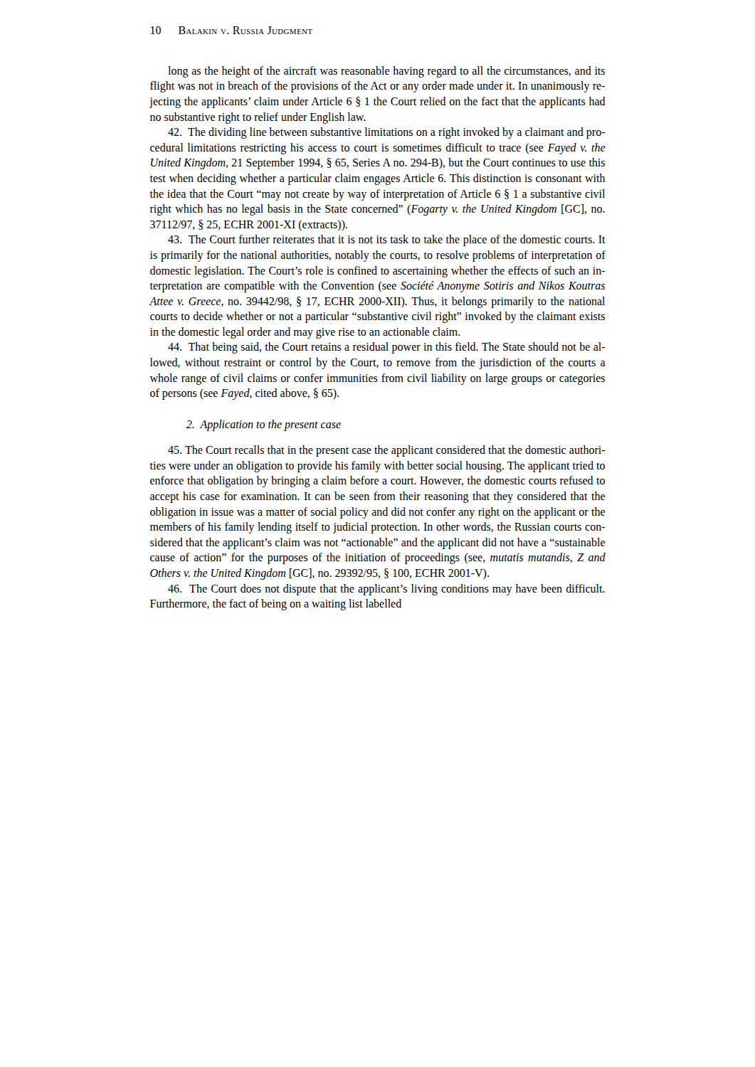10
Balakin v. Russia Judgment
long as the height of the aircraft was reasonable having regard to all the circumstances, and its flight was not in breach of the provisions of the Act or any order made under it. In unanimously rejecting the applicants’ claim under Article 6 § 1 the Court relied on the fact that the applicants had no substantive right to relief under English law.
42. The dividing line between substantive limitations on a right invoked by a claimant and procedural limitations restricting his access to court is sometimes difficult to trace (see Fayed v. the United Kingdom, 21 September 1994, § 65, Series A no. 294-B), but the Court continues to use this test when deciding whether a particular claim engages Article 6. This distinction is consonant with the idea that the Court “may not create by way of interpretation of Article 6 § 1 a substantive civil right which has no legal basis in the State concerned” (Fogarty v. the United Kingdom [GC], no. 37112/97, § 25, ECHR 2001-XI (extracts)).
43. The Court further reiterates that it is not its task to take the place of the domestic courts. It is primarily for the national authorities, notably the courts, to resolve problems of interpretation of domestic legislation. The Court’s role is confined to ascertaining whether the effects of such an interpretation are compatible with the Convention (see Société Anonyme Sotiris and Nikos Koutras Attee v. Greece, no. 39442/98, § 17, ECHR 2000-XII). Thus, it belongs primarily to the national courts to decide whether or not a particular “substantive civil right” invoked by the claimant exists in the domestic legal order and may give rise to an actionable claim.
44. That being said, the Court retains a residual power in this field. The State should not be allowed, without restraint or control by the Court, to remove from the jurisdiction of the courts a whole range of civil claims or confer immunities from civil liability on large groups or categories of persons (see Fayed, cited above, § 65).
2. Application to the present case
45. The Court recalls that in the present case the applicant considered that the domestic authorities were under an obligation to provide his family with better social housing. The applicant tried to enforce that obligation by bringing a claim before a court. However, the domestic courts refused to accept his case for examination. It can be seen from their reasoning that they considered that the obligation in issue was a matter of social policy and did not confer any right on the applicant or the members of his family lending itself to judicial protection. In other words, the Russian courts considered that the applicant’s claim was not “actionable” and the applicant did not have a “sustainable cause of action” for the purposes of the initiation of proceedings (see, mutatis mutandis, Z and Others v. the United Kingdom [GC], no. 29392/95, § 100, ECHR 2001-V).
46. The Court does not dispute that the applicant’s living conditions may have been difficult. Furthermore, the fact of being on a waiting list labelled